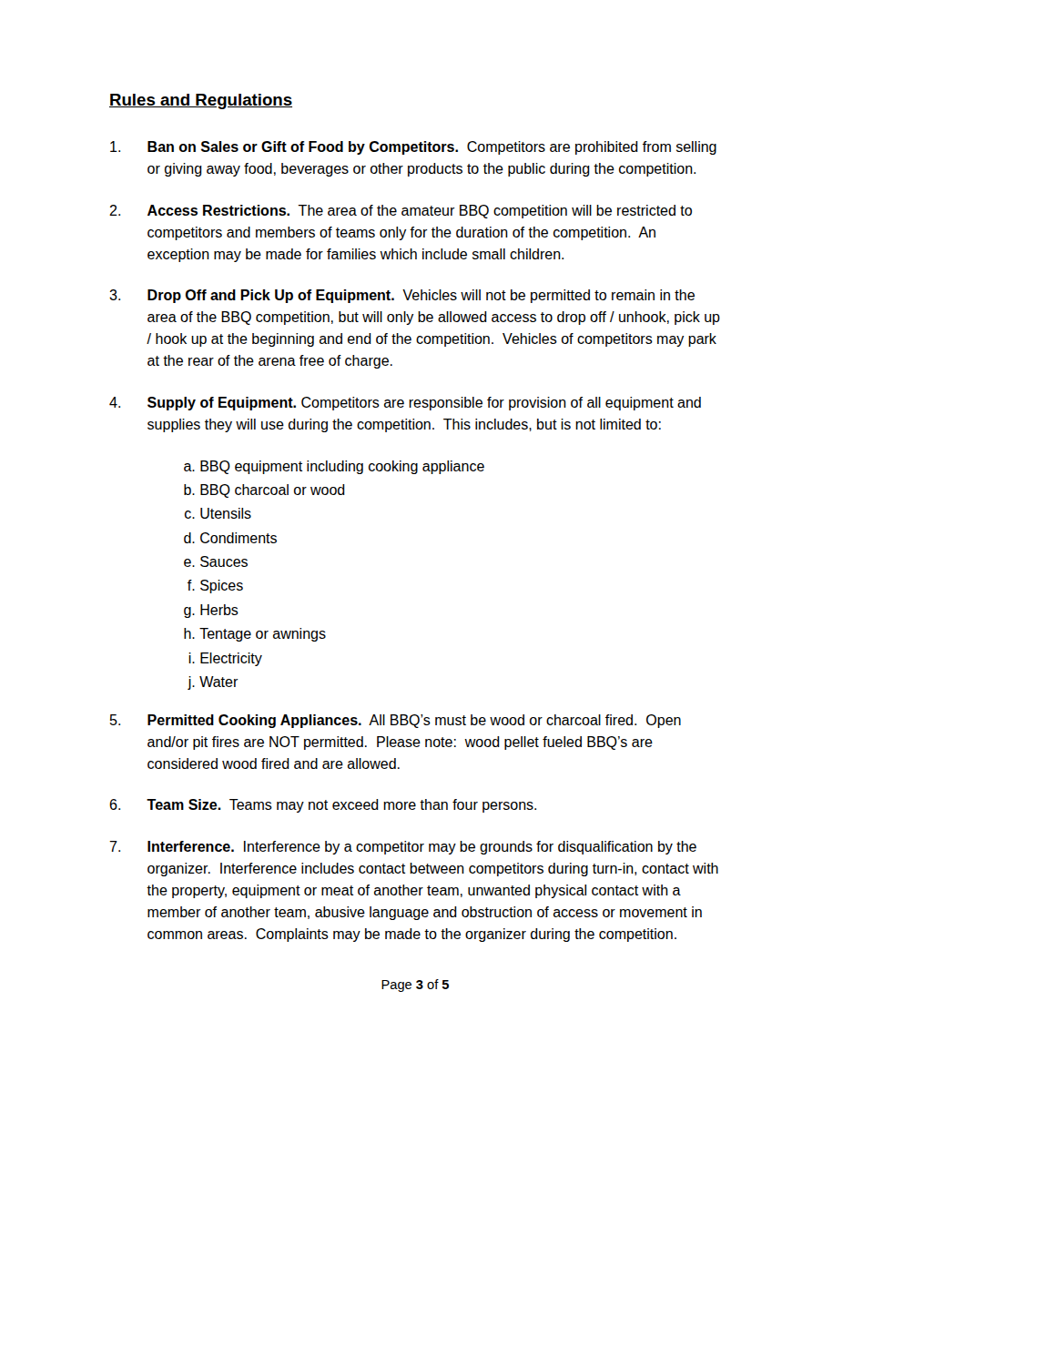Rules and Regulations
1.
Ban on Sales or Gift of Food by Competitors. Competitors are prohibited from selling or giving away food, beverages or other products to the public during the competition.
2.
Access Restrictions. The area of the amateur BBQ competition will be restricted to competitors and members of teams only for the duration of the competition. An exception may be made for families which include small children.
3.
Drop Off and Pick Up of Equipment. Vehicles will not be permitted to remain in the area of the BBQ competition, but will only be allowed access to drop off / unhook, pick up / hook up at the beginning and end of the competition. Vehicles of competitors may park at the rear of the arena free of charge.
4.
Supply of Equipment. Competitors are responsible for provision of all equipment and supplies they will use during the competition. This includes, but is not limited to:
BBQ equipment including cooking appliance
BBQ charcoal or wood
Utensils
Condiments
Sauces
Spices
Herbs
Tentage or awnings
Electricity
Water
5.
Permitted Cooking Appliances. All BBQ’s must be wood or charcoal fired. Open and/or pit fires are NOT permitted. Please note: wood pellet fueled BBQ’s are considered wood fired and are allowed.
6.
Team Size. Teams may not exceed more than four persons.
7.
Interference. Interference by a competitor may be grounds for disqualification by the organizer. Interference includes contact between competitors during turn-in, contact with the property, equipment or meat of another team, unwanted physical contact with a member of another team, abusive language and obstruction of access or movement in common areas. Complaints may be made to the organizer during the competition.
Page 3 of 5